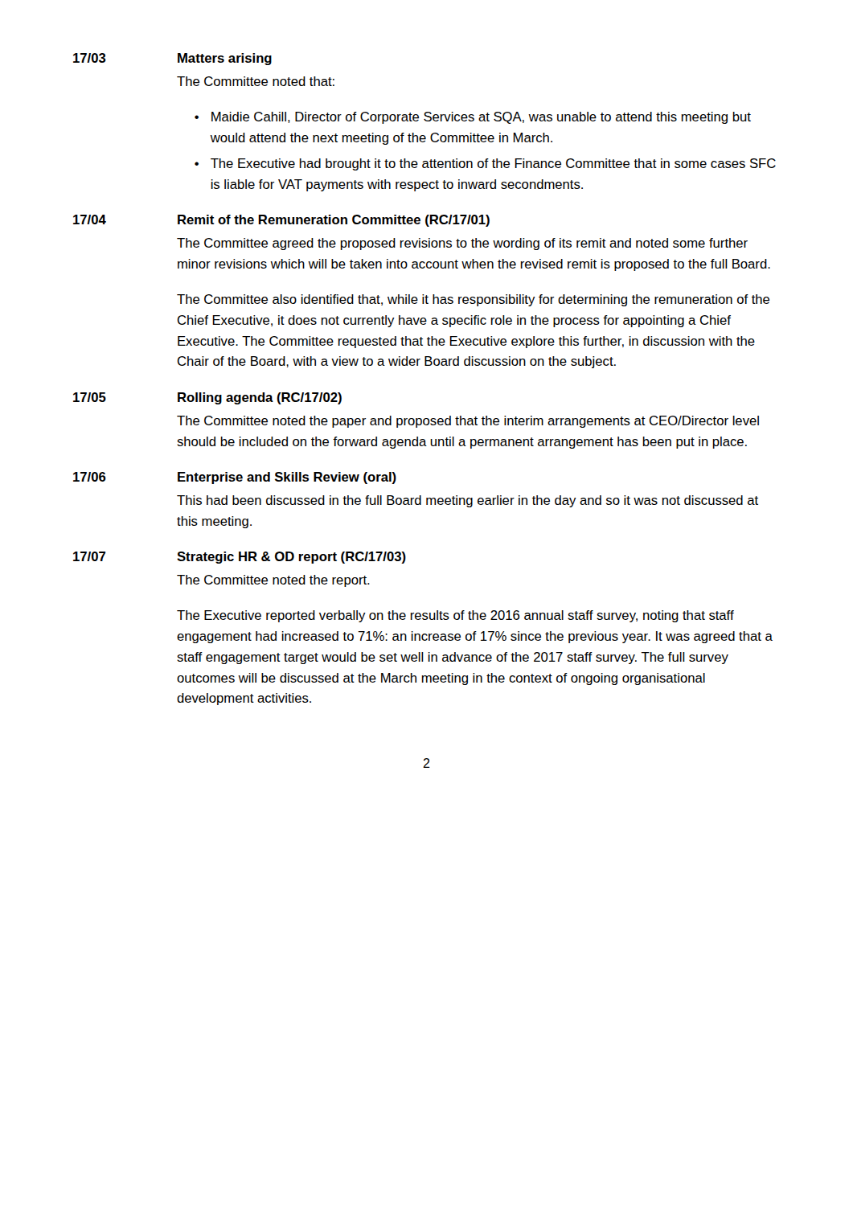17/03
Matters arising
The Committee noted that:
Maidie Cahill, Director of Corporate Services at SQA, was unable to attend this meeting but would attend the next meeting of the Committee in March.
The Executive had brought it to the attention of the Finance Committee that in some cases SFC is liable for VAT payments with respect to inward secondments.
17/04
Remit of the Remuneration Committee (RC/17/01)
The Committee agreed the proposed revisions to the wording of its remit and noted some further minor revisions which will be taken into account when the revised remit is proposed to the full Board.
The Committee also identified that, while it has responsibility for determining the remuneration of the Chief Executive, it does not currently have a specific role in the process for appointing a Chief Executive. The Committee requested that the Executive explore this further, in discussion with the Chair of the Board, with a view to a wider Board discussion on the subject.
17/05
Rolling agenda (RC/17/02)
The Committee noted the paper and proposed that the interim arrangements at CEO/Director level should be included on the forward agenda until a permanent arrangement has been put in place.
17/06
Enterprise and Skills Review (oral)
This had been discussed in the full Board meeting earlier in the day and so it was not discussed at this meeting.
17/07
Strategic HR & OD report (RC/17/03)
The Committee noted the report.
The Executive reported verbally on the results of the 2016 annual staff survey, noting that staff engagement had increased to 71%: an increase of 17% since the previous year. It was agreed that a staff engagement target would be set well in advance of the 2017 staff survey. The full survey outcomes will be discussed at the March meeting in the context of ongoing organisational development activities.
2